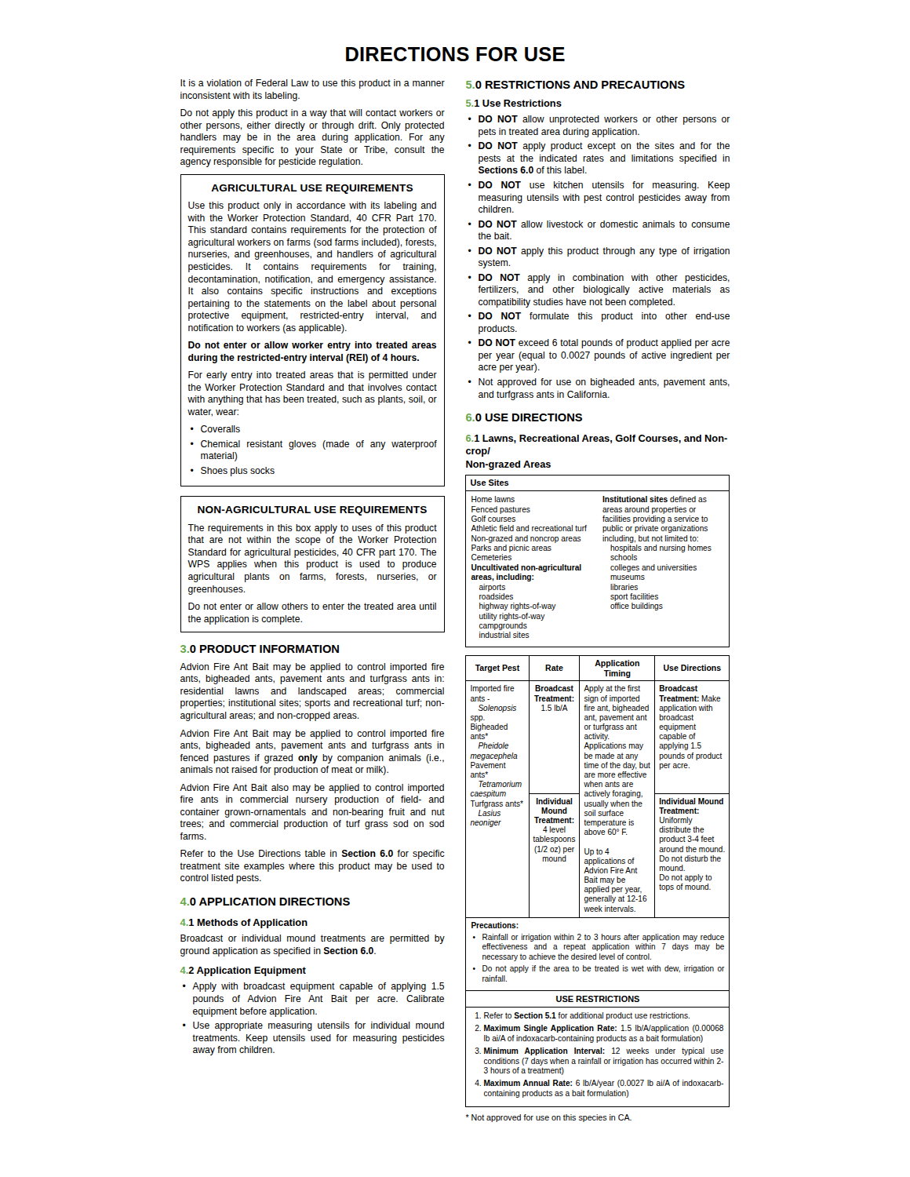DIRECTIONS FOR USE
It is a violation of Federal Law to use this product in a manner inconsistent with its labeling.
Do not apply this product in a way that will contact workers or other persons, either directly or through drift. Only protected handlers may be in the area during application. For any requirements specific to your State or Tribe, consult the agency responsible for pesticide regulation.
AGRICULTURAL USE REQUIREMENTS
Use this product only in accordance with its labeling and with the Worker Protection Standard, 40 CFR Part 170. This standard contains requirements for the protection of agricultural workers on farms (sod farms included), forests, nurseries, and greenhouses, and handlers of agricultural pesticides. It contains requirements for training, decontamination, notification, and emergency assistance. It also contains specific instructions and exceptions pertaining to the statements on the label about personal protective equipment, restricted-entry interval, and notification to workers (as applicable).
Do not enter or allow worker entry into treated areas during the restricted-entry interval (REI) of 4 hours.
For early entry into treated areas that is permitted under the Worker Protection Standard and that involves contact with anything that has been treated, such as plants, soil, or water, wear:
Coveralls
Chemical resistant gloves (made of any waterproof material)
Shoes plus socks
NON-AGRICULTURAL USE REQUIREMENTS
The requirements in this box apply to uses of this product that are not within the scope of the Worker Protection Standard for agricultural pesticides, 40 CFR part 170. The WPS applies when this product is used to produce agricultural plants on farms, forests, nurseries, or greenhouses.
Do not enter or allow others to enter the treated area until the application is complete.
3. 0 PRODUCT INFORMATION
Advion Fire Ant Bait may be applied to control imported fire ants, bigheaded ants, pavement ants and turfgrass ants in: residential lawns and landscaped areas; commercial properties; institutional sites; sports and recreational turf; non-agricultural areas; and non-cropped areas.
Advion Fire Ant Bait may be applied to control imported fire ants, bigheaded ants, pavement ants and turfgrass ants in fenced pastures if grazed only by companion animals (i.e., animals not raised for production of meat or milk).
Advion Fire Ant Bait also may be applied to control imported fire ants in commercial nursery production of field- and container grown-ornamentals and non-bearing fruit and nut trees; and commercial production of turf grass sod on sod farms.
Refer to the Use Directions table in Section 6.0 for specific treatment site examples where this product may be used to control listed pests.
4. 0 APPLICATION DIRECTIONS
4. 1 Methods of Application
Broadcast or individual mound treatments are permitted by ground application as specified in Section 6.0.
4. 2 Application Equipment
Apply with broadcast equipment capable of applying 1.5 pounds of Advion Fire Ant Bait per acre. Calibrate equipment before application.
Use appropriate measuring utensils for individual mound treatments. Keep utensils used for measuring pesticides away from children.
5. 0 RESTRICTIONS AND PRECAUTIONS
5. 1 Use Restrictions
DO NOT allow unprotected workers or other persons or pets in treated area during application.
DO NOT apply product except on the sites and for the pests at the indicated rates and limitations specified in Sections 6.0 of this label.
DO NOT use kitchen utensils for measuring. Keep measuring utensils with pest control pesticides away from children.
DO NOT allow livestock or domestic animals to consume the bait.
DO NOT apply this product through any type of irrigation system.
DO NOT apply in combination with other pesticides, fertilizers, and other biologically active materials as compatibility studies have not been completed.
DO NOT formulate this product into other end-use products.
DO NOT exceed 6 total pounds of product applied per acre per year (equal to 0.0027 pounds of active ingredient per acre per year).
Not approved for use on bigheaded ants, pavement ants, and turfgrass ants in California.
6. 0 USE DIRECTIONS
6. 1 Lawns, Recreational Areas, Golf Courses, and Non-crop/
Non-grazed Areas
| Use Sites |
| --- |
| Home lawns Fenced pastures Golf courses Athletic field and recreational turf Non-grazed and noncrop areas Parks and picnic areas Cemeteries Uncultivated non-agricultural areas, including: airports roadsides highway rights-of-way utility rights-of-way campgrounds industrial sites | Institutional sites defined as areas around properties or facilities providing a service to public or private organizations including, but not limited to: hospitals and nursing homes schools colleges and universities museums libraries sport facilities office buildings |
| Target Pest | Rate | Application Timing | Use Directions |
| --- | --- | --- | --- |
| Imported fire ants - Solenopsis spp. Bigheaded ants* Pheidole megacephela Pavement ants* Tetramorium caespitum Turfgrass ants* Lasius neoniger | Broadcast Treatment: 1.5 lb/A | Apply at the first sign of imported fire ant, bigheaded ant, pavement ant or turfgrass ant activity. Applications may be made at any time of the day, but are more effective when ants are actively foraging, usually when the soil surface temperature is above 60° F. Up to 4 applications of Advion Fire Ant Bait may be applied per year, generally at 12-16 week intervals. | Broadcast Treatment: Make application with broadcast equipment capable of applying 1.5 pounds of product per acre. |
| Individual Mound Treatment: 4 level tablespoons (1/2 oz) per mound | Individual Mound Treatment: Uniformly distribute the product 3-4 feet around the mound. Do not disturb the mound. Do not apply to tops of mound. |
Precautions:
Rainfall or irrigation within 2 to 3 hours after application may reduce effectiveness and a repeat application within 7 days may be necessary to achieve the desired level of control.
Do not apply if the area to be treated is wet with dew, irrigation or rainfall.
USE RESTRICTIONS
Refer to Section 5.1 for additional product use restrictions.
Maximum Single Application Rate: 1.5 lb/A/application (0.00068 lb ai/A of indoxacarb-containing products as a bait formulation)
Minimum Application Interval: 12 weeks under typical use conditions (7 days when a rainfall or irrigation has occurred within 2-3 hours of a treatment)
Maximum Annual Rate: 6 lb/A/year (0.0027 lb ai/A of indoxacarb-containing products as a bait formulation)
* Not approved for use on this species in CA.